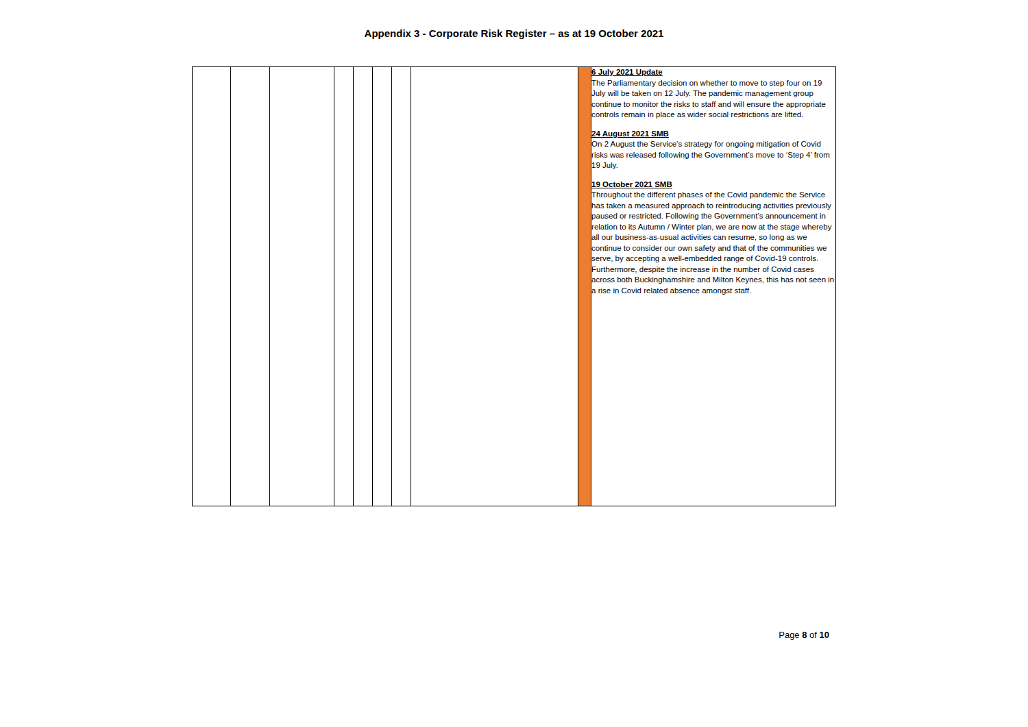Appendix 3 - Corporate Risk Register – as at 19 October 2021
| | | | | | | | | | 6 July 2021 Update The Parliamentary decision on whether to move to step four on 19 July will be taken on 12 July. The pandemic management group continue to monitor the risks to staff and will ensure the appropriate controls remain in place as wider social restrictions are lifted. 24 August 2021 SMB On 2 August the Service’s strategy for ongoing mitigation of Covid risks was released following the Government’s move to ‘Step 4’ from 19 July. 19 October 2021 SMB Throughout the different phases of the Covid pandemic the Service has taken a measured approach to reintroducing activities previously paused or restricted. Following the Government’s announcement in relation to its Autumn / Winter plan, we are now at the stage whereby all our business-as-usual activities can resume, so long as we continue to consider our own safety and that of the communities we serve, by accepting a well-embedded range of Covid-19 controls. Furthermore, despite the increase in the number of Covid cases across both Buckinghamshire and Milton Keynes, this has not seen in a rise in Covid related absence amongst staff. |
Page 8 of 10